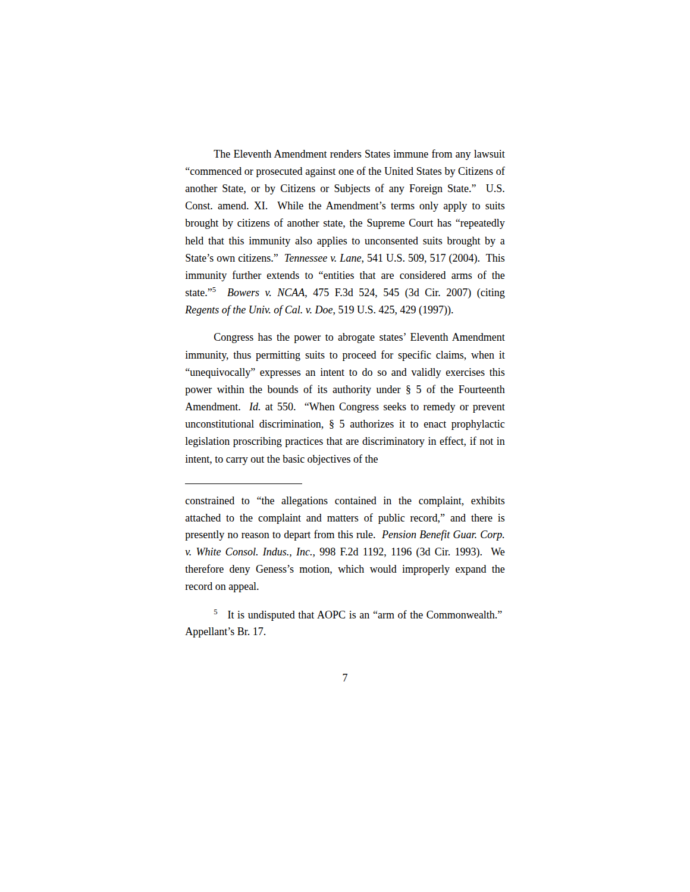The Eleventh Amendment renders States immune from any lawsuit “commenced or prosecuted against one of the United States by Citizens of another State, or by Citizens or Subjects of any Foreign State.” U.S. Const. amend. XI. While the Amendment’s terms only apply to suits brought by citizens of another state, the Supreme Court has “repeatedly held that this immunity also applies to unconsented suits brought by a State’s own citizens.” Tennessee v. Lane, 541 U.S. 509, 517 (2004). This immunity further extends to “entities that are considered arms of the state.”5 Bowers v. NCAA, 475 F.3d 524, 545 (3d Cir. 2007) (citing Regents of the Univ. of Cal. v. Doe, 519 U.S. 425, 429 (1997)).
Congress has the power to abrogate states’ Eleventh Amendment immunity, thus permitting suits to proceed for specific claims, when it “unequivocally” expresses an intent to do so and validly exercises this power within the bounds of its authority under § 5 of the Fourteenth Amendment. Id. at 550. “When Congress seeks to remedy or prevent unconstitutional discrimination, § 5 authorizes it to enact prophylactic legislation proscribing practices that are discriminatory in effect, if not in intent, to carry out the basic objectives of the
constrained to “the allegations contained in the complaint, exhibits attached to the complaint and matters of public record,” and there is presently no reason to depart from this rule. Pension Benefit Guar. Corp. v. White Consol. Indus., Inc., 998 F.2d 1192, 1196 (3d Cir. 1993). We therefore deny Geness’s motion, which would improperly expand the record on appeal.
5 It is undisputed that AOPC is an “arm of the Commonwealth.” Appellant’s Br. 17.
7